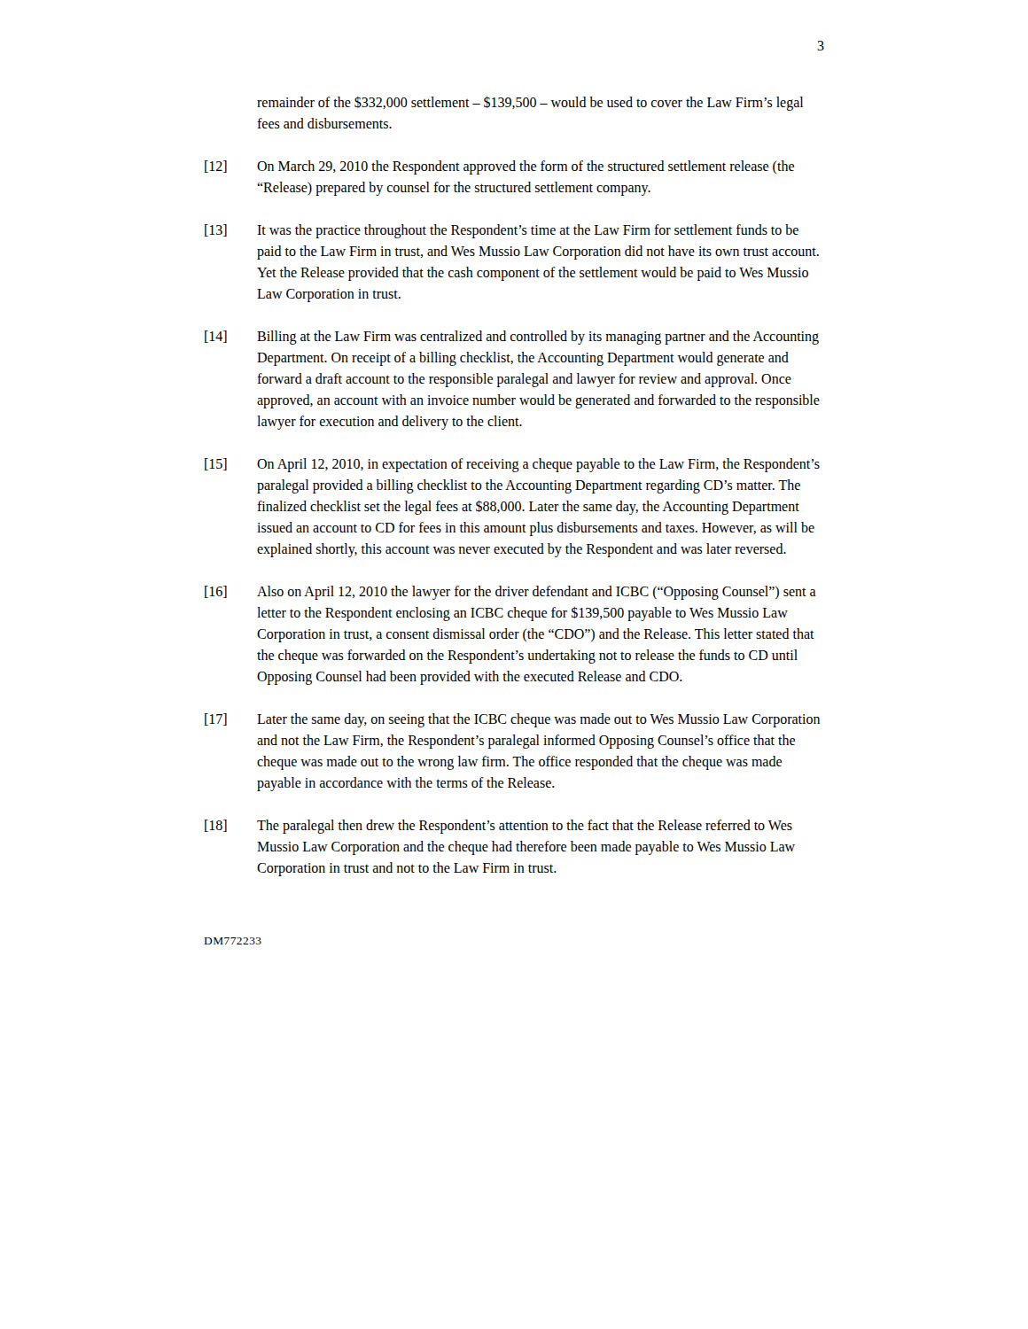3
remainder of the $332,000 settlement – $139,500 – would be used to cover the Law Firm’s legal fees and disbursements.
[12]
On March 29, 2010 the Respondent approved the form of the structured settlement release (the “Release) prepared by counsel for the structured settlement company.
[13]
It was the practice throughout the Respondent’s time at the Law Firm for settlement funds to be paid to the Law Firm in trust, and Wes Mussio Law Corporation did not have its own trust account. Yet the Release provided that the cash component of the settlement would be paid to Wes Mussio Law Corporation in trust.
[14]
Billing at the Law Firm was centralized and controlled by its managing partner and the Accounting Department. On receipt of a billing checklist, the Accounting Department would generate and forward a draft account to the responsible paralegal and lawyer for review and approval. Once approved, an account with an invoice number would be generated and forwarded to the responsible lawyer for execution and delivery to the client.
[15]
On April 12, 2010, in expectation of receiving a cheque payable to the Law Firm, the Respondent’s paralegal provided a billing checklist to the Accounting Department regarding CD’s matter. The finalized checklist set the legal fees at $88,000. Later the same day, the Accounting Department issued an account to CD for fees in this amount plus disbursements and taxes. However, as will be explained shortly, this account was never executed by the Respondent and was later reversed.
[16]
Also on April 12, 2010 the lawyer for the driver defendant and ICBC (“Opposing Counsel”) sent a letter to the Respondent enclosing an ICBC cheque for $139,500 payable to Wes Mussio Law Corporation in trust, a consent dismissal order (the “CDO”) and the Release. This letter stated that the cheque was forwarded on the Respondent’s undertaking not to release the funds to CD until Opposing Counsel had been provided with the executed Release and CDO.
[17]
Later the same day, on seeing that the ICBC cheque was made out to Wes Mussio Law Corporation and not the Law Firm, the Respondent’s paralegal informed Opposing Counsel’s office that the cheque was made out to the wrong law firm. The office responded that the cheque was made payable in accordance with the terms of the Release.
[18]
The paralegal then drew the Respondent’s attention to the fact that the Release referred to Wes Mussio Law Corporation and the cheque had therefore been made payable to Wes Mussio Law Corporation in trust and not to the Law Firm in trust.
DM772233